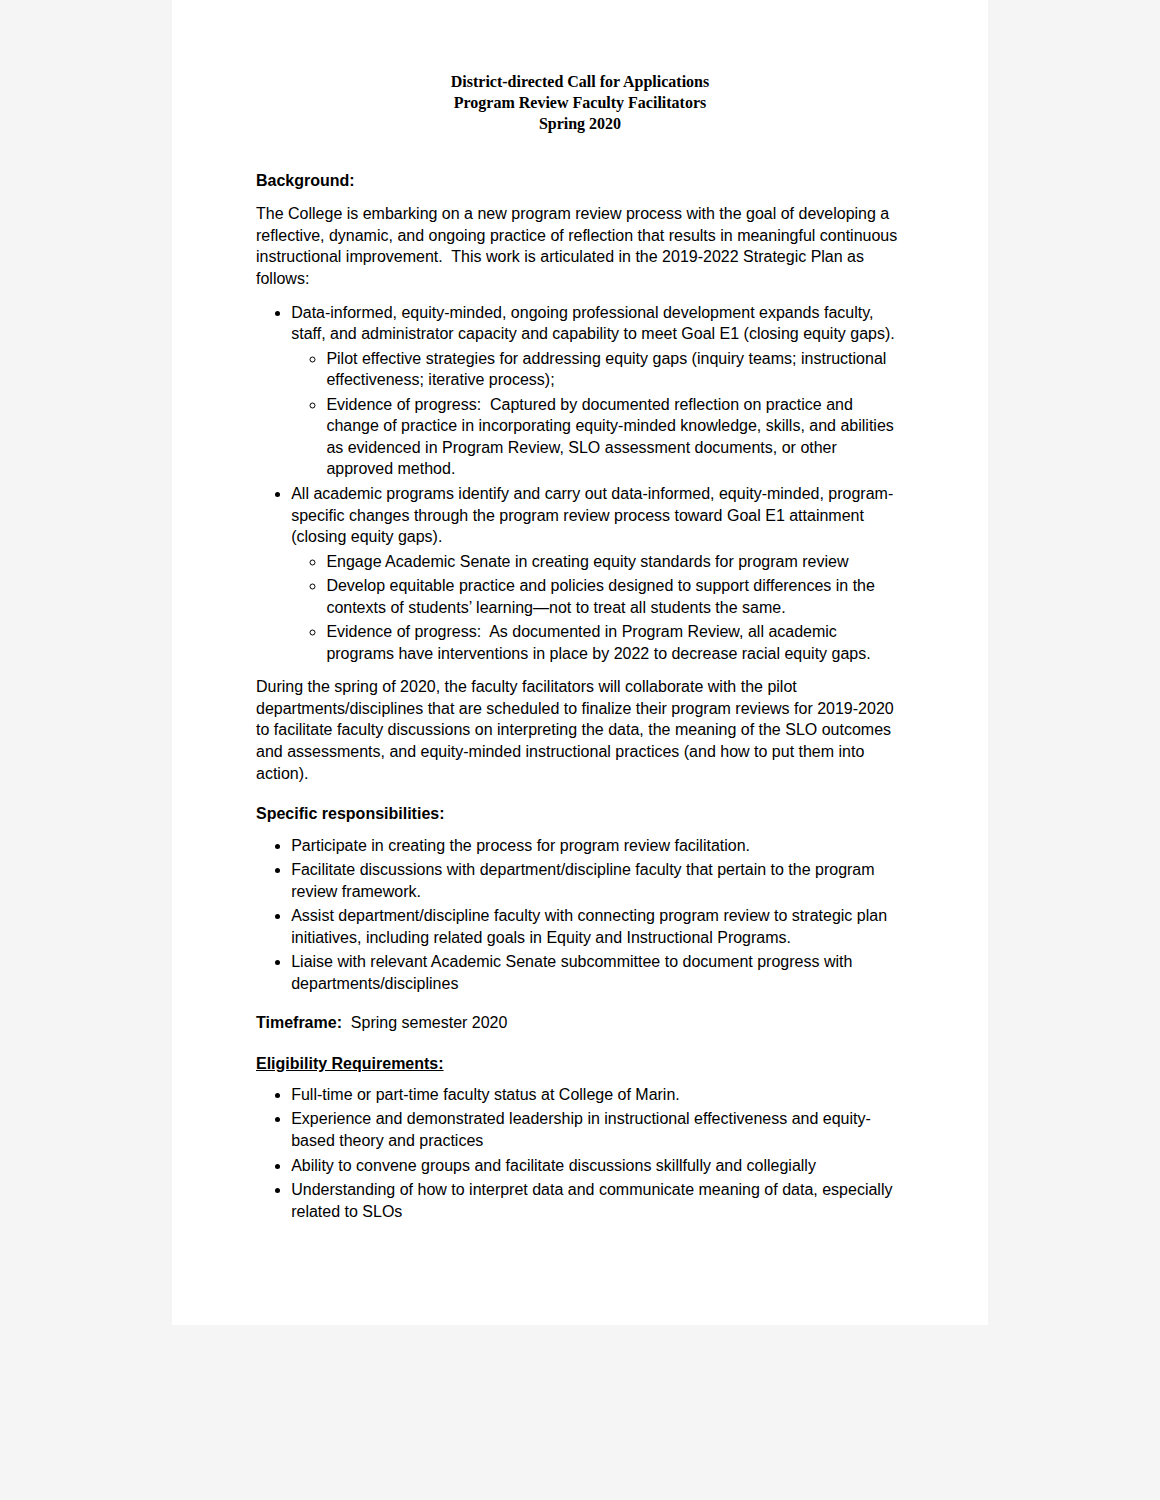District-directed Call for Applications
Program Review Faculty Facilitators
Spring 2020
Background:
The College is embarking on a new program review process with the goal of developing a reflective, dynamic, and ongoing practice of reflection that results in meaningful continuous instructional improvement. This work is articulated in the 2019-2022 Strategic Plan as follows:
Data-informed, equity-minded, ongoing professional development expands faculty, staff, and administrator capacity and capability to meet Goal E1 (closing equity gaps).
Pilot effective strategies for addressing equity gaps (inquiry teams; instructional effectiveness; iterative process);
Evidence of progress: Captured by documented reflection on practice and change of practice in incorporating equity-minded knowledge, skills, and abilities as evidenced in Program Review, SLO assessment documents, or other approved method.
All academic programs identify and carry out data-informed, equity-minded, program-specific changes through the program review process toward Goal E1 attainment (closing equity gaps).
Engage Academic Senate in creating equity standards for program review
Develop equitable practice and policies designed to support differences in the contexts of students’ learning—not to treat all students the same.
Evidence of progress: As documented in Program Review, all academic programs have interventions in place by 2022 to decrease racial equity gaps.
During the spring of 2020, the faculty facilitators will collaborate with the pilot departments/disciplines that are scheduled to finalize their program reviews for 2019-2020 to facilitate faculty discussions on interpreting the data, the meaning of the SLO outcomes and assessments, and equity-minded instructional practices (and how to put them into action).
Specific responsibilities:
Participate in creating the process for program review facilitation.
Facilitate discussions with department/discipline faculty that pertain to the program review framework.
Assist department/discipline faculty with connecting program review to strategic plan initiatives, including related goals in Equity and Instructional Programs.
Liaise with relevant Academic Senate subcommittee to document progress with departments/disciplines
Timeframe: Spring semester 2020
Eligibility Requirements:
Full-time or part-time faculty status at College of Marin.
Experience and demonstrated leadership in instructional effectiveness and equity-based theory and practices
Ability to convene groups and facilitate discussions skillfully and collegially
Understanding of how to interpret data and communicate meaning of data, especially related to SLOs